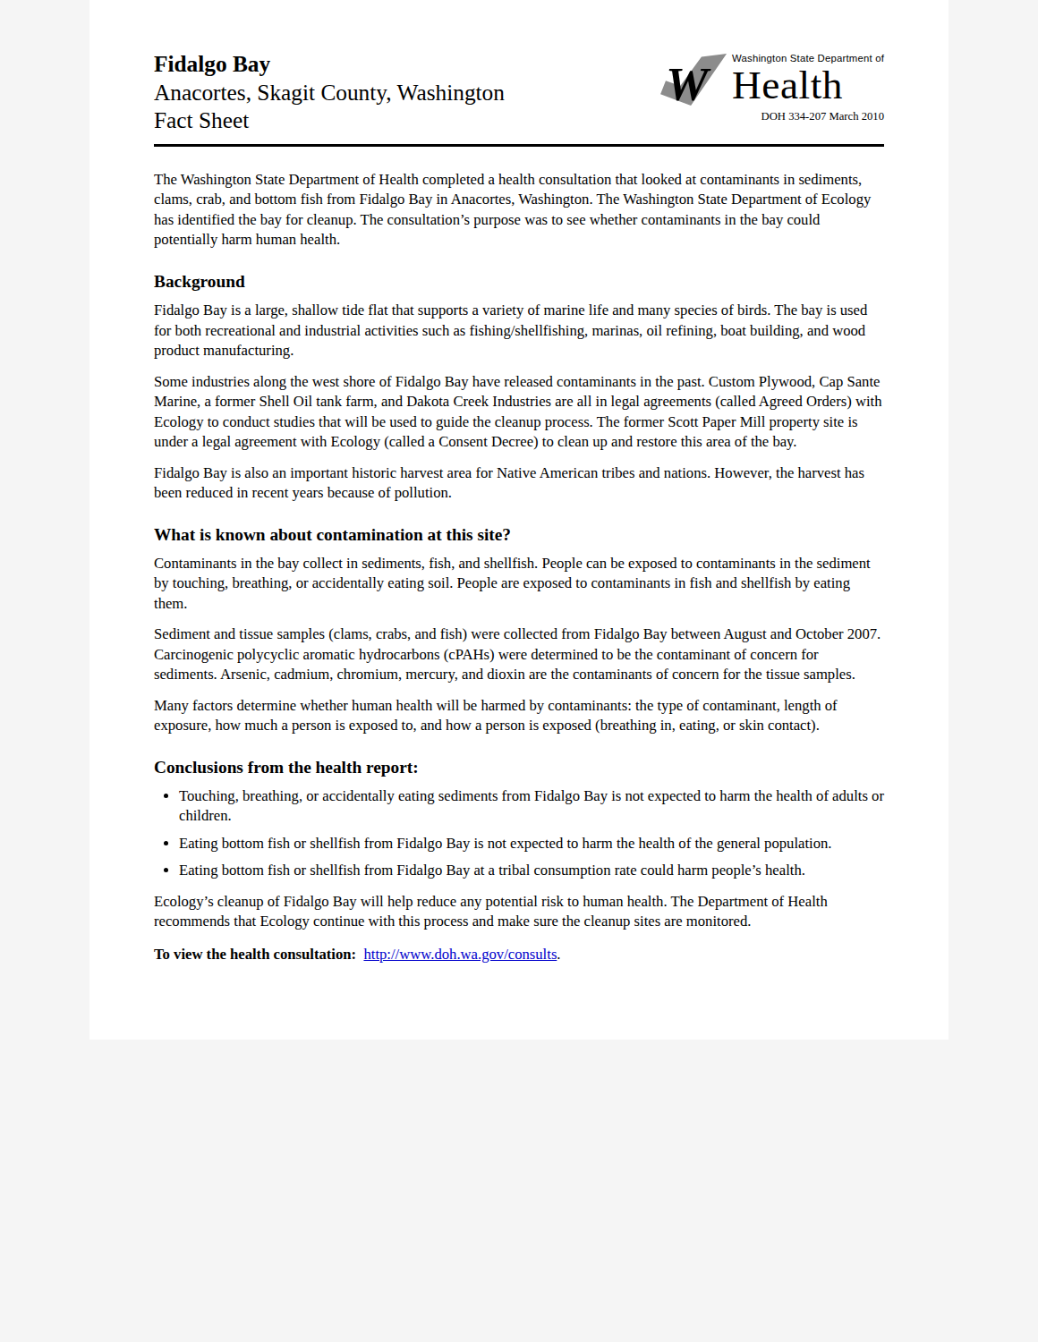Fidalgo Bay
Anacortes, Skagit County, Washington
Fact Sheet
W
Washington State Department of Health
DOH 334-207 March 2010
The Washington State Department of Health completed a health consultation that looked at contaminants in sediments, clams, crab, and bottom fish from Fidalgo Bay in Anacortes, Washington. The Washington State Department of Ecology has identified the bay for cleanup. The consultation’s purpose was to see whether contaminants in the bay could potentially harm human health.
Background
Fidalgo Bay is a large, shallow tide flat that supports a variety of marine life and many species of birds. The bay is used for both recreational and industrial activities such as fishing/shellfishing, marinas, oil refining, boat building, and wood product manufacturing.
Some industries along the west shore of Fidalgo Bay have released contaminants in the past. Custom Plywood, Cap Sante Marine, a former Shell Oil tank farm, and Dakota Creek Industries are all in legal agreements (called Agreed Orders) with Ecology to conduct studies that will be used to guide the cleanup process. The former Scott Paper Mill property site is under a legal agreement with Ecology (called a Consent Decree) to clean up and restore this area of the bay.
Fidalgo Bay is also an important historic harvest area for Native American tribes and nations. However, the harvest has been reduced in recent years because of pollution.
What is known about contamination at this site?
Contaminants in the bay collect in sediments, fish, and shellfish. People can be exposed to contaminants in the sediment by touching, breathing, or accidentally eating soil. People are exposed to contaminants in fish and shellfish by eating them.
Sediment and tissue samples (clams, crabs, and fish) were collected from Fidalgo Bay between August and October 2007. Carcinogenic polycyclic aromatic hydrocarbons (cPAHs) were determined to be the contaminant of concern for sediments. Arsenic, cadmium, chromium, mercury, and dioxin are the contaminants of concern for the tissue samples.
Many factors determine whether human health will be harmed by contaminants: the type of contaminant, length of exposure, how much a person is exposed to, and how a person is exposed (breathing in, eating, or skin contact).
Conclusions from the health report:
Touching, breathing, or accidentally eating sediments from Fidalgo Bay is not expected to harm the health of adults or children.
Eating bottom fish or shellfish from Fidalgo Bay is not expected to harm the health of the general population.
Eating bottom fish or shellfish from Fidalgo Bay at a tribal consumption rate could harm people’s health.
Ecology’s cleanup of Fidalgo Bay will help reduce any potential risk to human health. The Department of Health recommends that Ecology continue with this process and make sure the cleanup sites are monitored.
To view the health consultation: http://www.doh.wa.gov/consults.